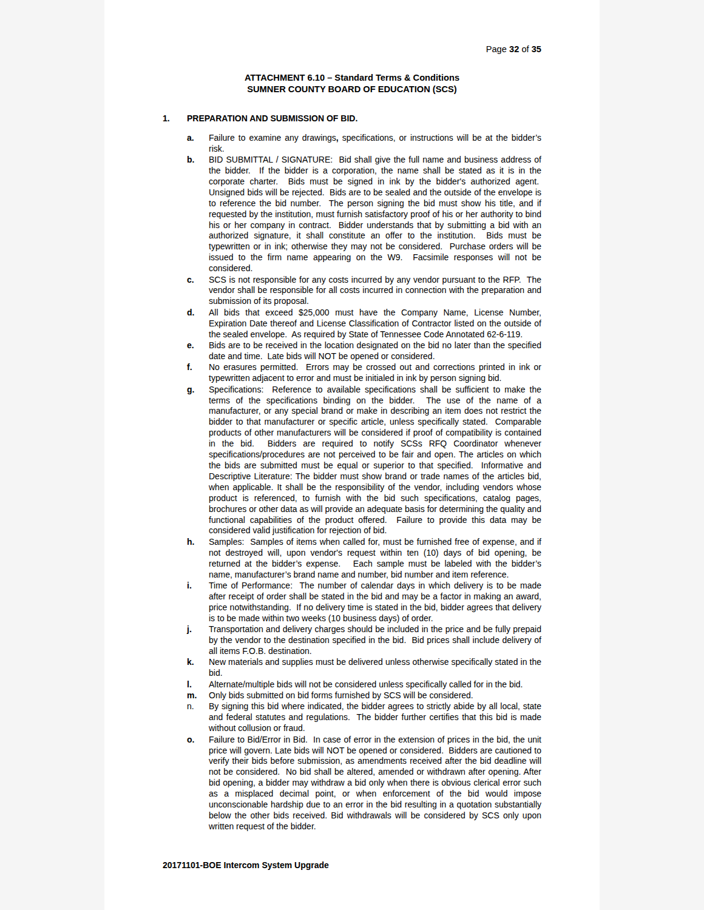Page 32 of 35
ATTACHMENT 6.10 – Standard Terms & Conditions SUMNER COUNTY BOARD OF EDUCATION (SCS)
Preparation and Submission of Bid.
Failure to examine any drawings, specifications, or instructions will be at the bidder’s risk.
BID SUBMITTAL / SIGNATURE: Bid shall give the full name and business address of the bidder. If the bidder is a corporation, the name shall be stated as it is in the corporate charter. Bids must be signed in ink by the bidder's authorized agent. Unsigned bids will be rejected. Bids are to be sealed and the outside of the envelope is to reference the bid number. The person signing the bid must show his title, and if requested by the institution, must furnish satisfactory proof of his or her authority to bind his or her company in contract. Bidder understands that by submitting a bid with an authorized signature, it shall constitute an offer to the institution. Bids must be typewritten or in ink; otherwise they may not be considered. Purchase orders will be issued to the firm name appearing on the W9. Facsimile responses will not be considered.
SCS is not responsible for any costs incurred by any vendor pursuant to the RFP. The vendor shall be responsible for all costs incurred in connection with the preparation and submission of its proposal.
All bids that exceed $25,000 must have the Company Name, License Number, Expiration Date thereof and License Classification of Contractor listed on the outside of the sealed envelope. As required by State of Tennessee Code Annotated 62-6-119.
Bids are to be received in the location designated on the bid no later than the specified date and time. Late bids will NOT be opened or considered.
No erasures permitted. Errors may be crossed out and corrections printed in ink or typewritten adjacent to error and must be initialed in ink by person signing bid.
Specifications: Reference to available specifications shall be sufficient to make the terms of the specifications binding on the bidder. The use of the name of a manufacturer, or any special brand or make in describing an item does not restrict the bidder to that manufacturer or specific article, unless specifically stated. Comparable products of other manufacturers will be considered if proof of compatibility is contained in the bid. Bidders are required to notify SCSs RFQ Coordinator whenever specifications/procedures are not perceived to be fair and open. The articles on which the bids are submitted must be equal or superior to that specified. Informative and Descriptive Literature: The bidder must show brand or trade names of the articles bid, when applicable. It shall be the responsibility of the vendor, including vendors whose product is referenced, to furnish with the bid such specifications, catalog pages, brochures or other data as will provide an adequate basis for determining the quality and functional capabilities of the product offered. Failure to provide this data may be considered valid justification for rejection of bid.
Samples: Samples of items when called for, must be furnished free of expense, and if not destroyed will, upon vendor's request within ten (10) days of bid opening, be returned at the bidder’s expense. Each sample must be labeled with the bidder’s name, manufacturer’s brand name and number, bid number and item reference.
Time of Performance: The number of calendar days in which delivery is to be made after receipt of order shall be stated in the bid and may be a factor in making an award, price notwithstanding. If no delivery time is stated in the bid, bidder agrees that delivery is to be made within two weeks (10 business days) of order.
Transportation and delivery charges should be included in the price and be fully prepaid by the vendor to the destination specified in the bid. Bid prices shall include delivery of all items F.O.B. destination.
New materials and supplies must be delivered unless otherwise specifically stated in the bid.
Alternate/multiple bids will not be considered unless specifically called for in the bid.
Only bids submitted on bid forms furnished by SCS will be considered.
By signing this bid where indicated, the bidder agrees to strictly abide by all local, state and federal statutes and regulations. The bidder further certifies that this bid is made without collusion or fraud.
Failure to Bid/Error in Bid. In case of error in the extension of prices in the bid, the unit price will govern. Late bids will NOT be opened or considered. Bidders are cautioned to verify their bids before submission, as amendments received after the bid deadline will not be considered. No bid shall be altered, amended or withdrawn after opening. After bid opening, a bidder may withdraw a bid only when there is obvious clerical error such as a misplaced decimal point, or when enforcement of the bid would impose unconscionable hardship due to an error in the bid resulting in a quotation substantially below the other bids received. Bid withdrawals will be considered by SCS only upon written request of the bidder.
20171101-BOE Intercom System Upgrade